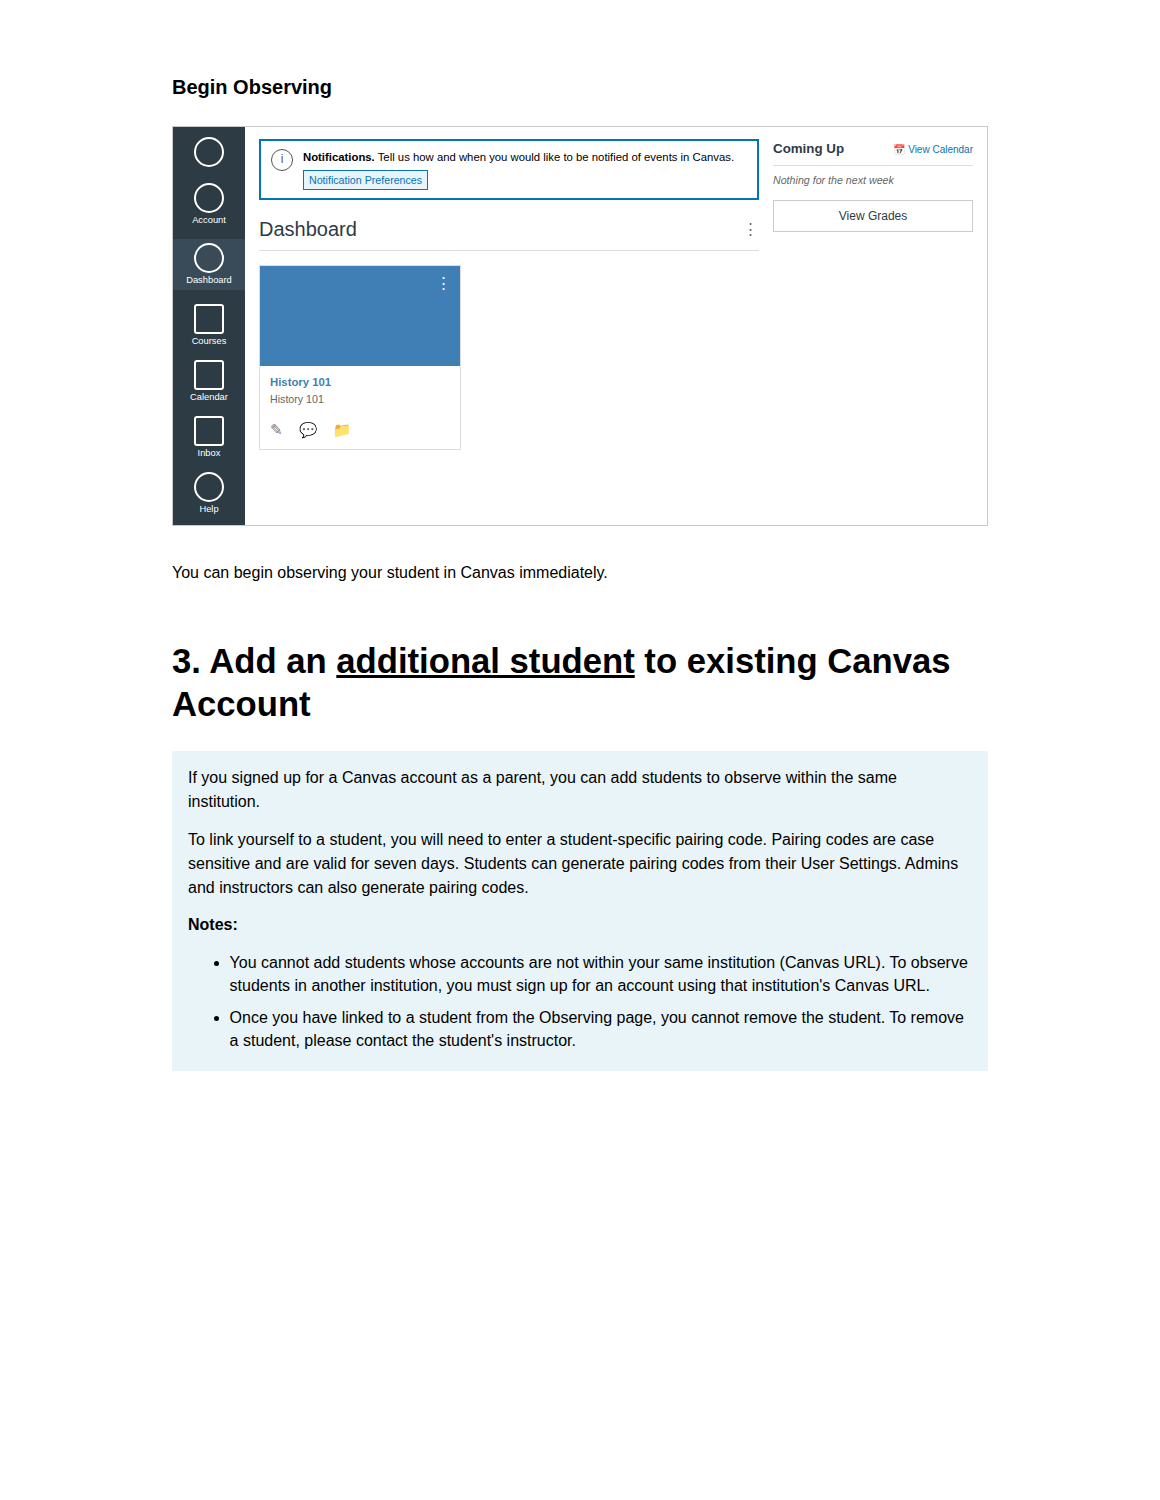Begin Observing
Account
Dashboard
Courses
Calendar
Inbox
Help
i
Notifications. Tell us how and when you would like to be notified of events in Canvas. Notification Preferences
Dashboard
⋮
⋮
History 101
History 101
✎ 💬 📁
Coming Up 📅 View Calendar
Nothing for the next week
View Grades
You can begin observing your student in Canvas immediately.
3. Add an additional student to existing Canvas Account
If you signed up for a Canvas account as a parent, you can add students to observe within the same institution.
To link yourself to a student, you will need to enter a student-specific pairing code. Pairing codes are case sensitive and are valid for seven days. Students can generate pairing codes from their User Settings. Admins and instructors can also generate pairing codes.
Notes:
You cannot add students whose accounts are not within your same institution (Canvas URL). To observe students in another institution, you must sign up for an account using that institution's Canvas URL.
Once you have linked to a student from the Observing page, you cannot remove the student. To remove a student, please contact the student's instructor.